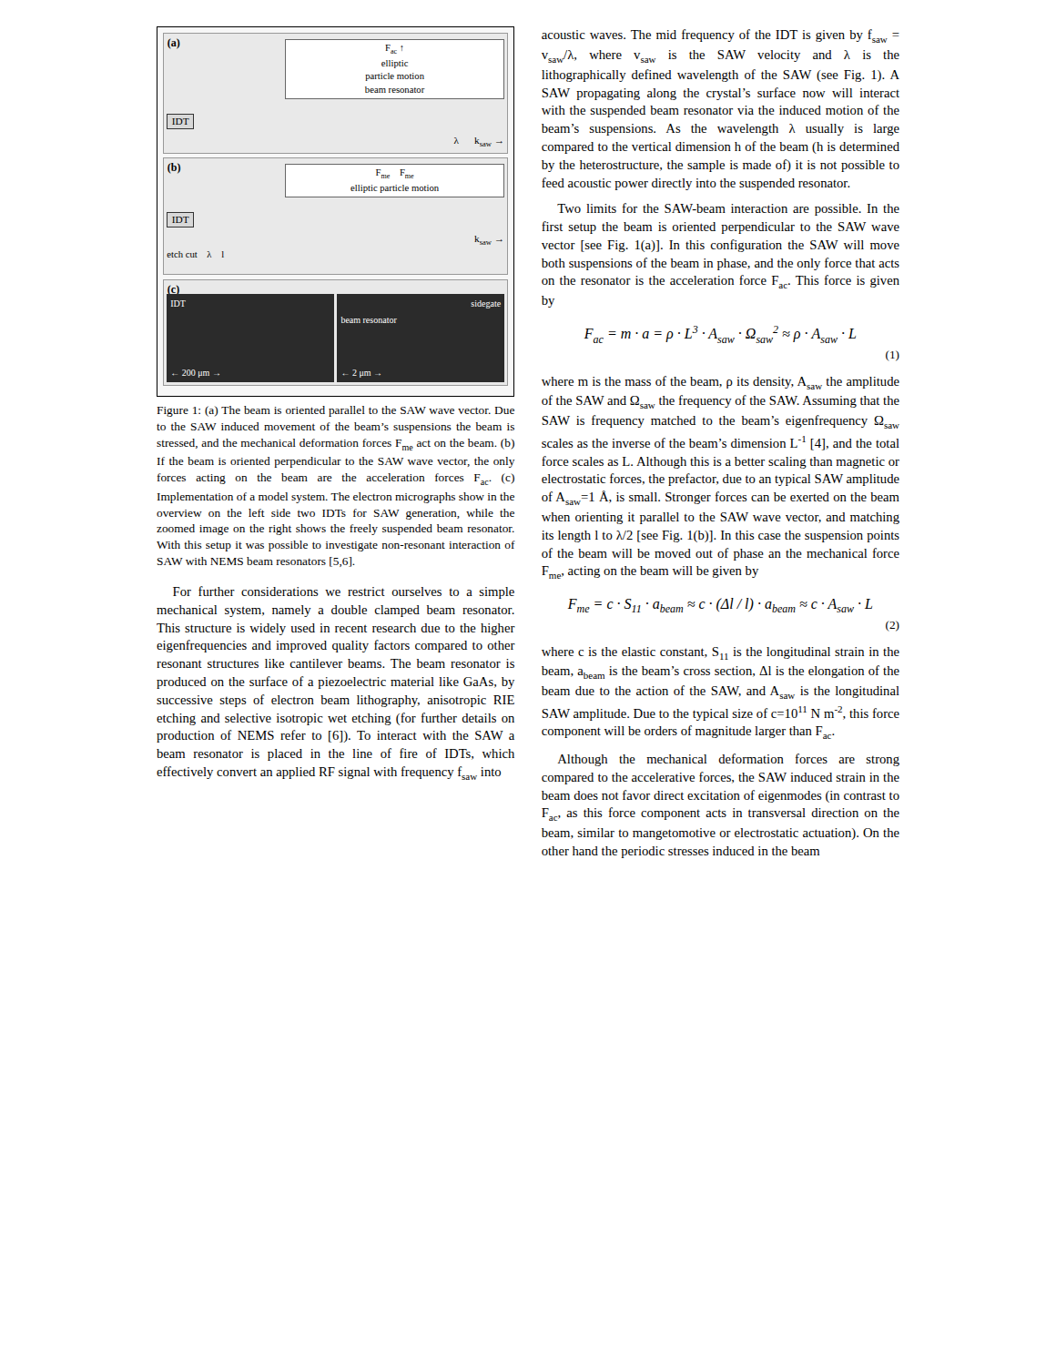(a)
Fac ↑
elliptic
particle motion
beam resonator
IDT
λ ksaw →
(b)
Fme Fme
elliptic particle motion
IDT
ksaw →
etch cut λ l
(c)
IDT ← 200 μm →
sidegate beam resonator ← 2 μm →
Figure 1: (a) The beam is oriented parallel to the SAW wave vector. Due to the SAW induced movement of the beam’s suspensions the beam is stressed, and the mechanical deformation forces Fme act on the beam. (b) If the beam is oriented perpendicular to the SAW wave vector, the only forces acting on the beam are the acceleration forces Fac. (c) Implementation of a model system. The electron micrographs show in the overview on the left side two IDTs for SAW generation, while the zoomed image on the right shows the freely suspended beam resonator. With this setup it was possible to investigate non-resonant interaction of SAW with NEMS beam resonators [5,6].
For further considerations we restrict ourselves to a simple mechanical system, namely a double clamped beam resonator. This structure is widely used in recent research due to the higher eigenfrequencies and improved quality factors compared to other resonant structures like cantilever beams. The beam resonator is produced on the surface of a piezoelectric material like GaAs, by successive steps of electron beam lithography, anisotropic RIE etching and selective isotropic wet etching (for further details on production of NEMS refer to [6]). To interact with the SAW a beam resonator is placed in the line of fire of IDTs, which effectively convert an applied RF signal with frequency fsaw into
acoustic waves. The mid frequency of the IDT is given by fsaw = vsaw/λ, where vsaw is the SAW velocity and λ is the lithographically defined wavelength of the SAW (see Fig. 1). A SAW propagating along the crystal’s surface now will interact with the suspended beam resonator via the induced motion of the beam’s suspensions. As the wavelength λ usually is large compared to the vertical dimension h of the beam (h is determined by the heterostructure, the sample is made of) it is not possible to feed acoustic power directly into the suspended resonator.
Two limits for the SAW-beam interaction are possible. In the first setup the beam is oriented perpendicular to the SAW wave vector [see Fig. 1(a)]. In this configuration the SAW will move both suspensions of the beam in phase, and the only force that acts on the resonator is the acceleration force Fac. This force is given by
Fac = m · a = ρ · L3 · Asaw · Ωsaw2 ≈ ρ · Asaw · L
(1)
where m is the mass of the beam, ρ its density, Asaw the amplitude of the SAW and Ωsaw the frequency of the SAW. Assuming that the SAW is frequency matched to the beam’s eigenfrequency Ωsaw scales as the inverse of the beam’s dimension L-1 [4], and the total force scales as L. Although this is a better scaling than magnetic or electrostatic forces, the prefactor, due to an typical SAW amplitude of Asaw=1 Å, is small. Stronger forces can be exerted on the beam when orienting it parallel to the SAW wave vector, and matching its length l to λ/2 [see Fig. 1(b)]. In this case the suspension points of the beam will be moved out of phase an the mechanical force Fme, acting on the beam will be given by
Fme = c · S11 · abeam ≈ c · (Δl / l) · abeam ≈ c · Asaw · L
(2)
where c is the elastic constant, S11 is the longitudinal strain in the beam, abeam is the beam’s cross section, Δl is the elongation of the beam due to the action of the SAW, and Asaw is the longitudinal SAW amplitude. Due to the typical size of c=1011 N m-2, this force component will be orders of magnitude larger than Fac.
Although the mechanical deformation forces are strong compared to the accelerative forces, the SAW induced strain in the beam does not favor direct excitation of eigenmodes (in contrast to Fac, as this force component acts in transversal direction on the beam, similar to mangetomotive or electrostatic actuation). On the other hand the periodic stresses induced in the beam